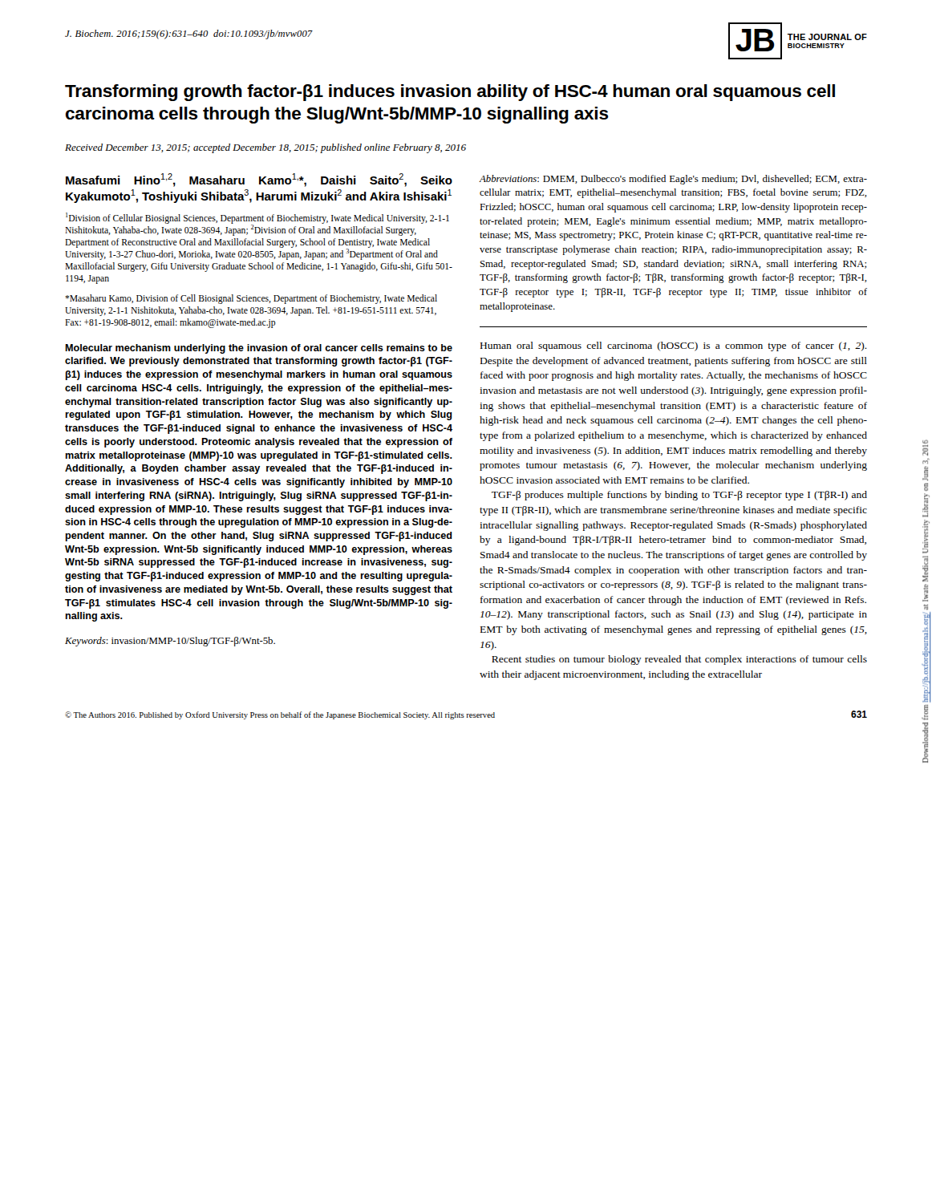Downloaded from http://jb.oxfordjournals.org/ at Iwate Medical University Library on June 3, 2016
J. Biochem. 2016;159(6):631–640 doi:10.1093/jb/mvw007
JB
THE JOURNAL OFBIOCHEMISTRY
Transforming growth factor-β1 induces invasion ability of HSC-4 human oral squamous cell carcinoma cells through the Slug/Wnt-5b/MMP-10 signalling axis
Received December 13, 2015; accepted December 18, 2015; published online February 8, 2016
Masafumi Hino1,2, Masaharu Kamo1,*, Daishi Saito2, Seiko Kyakumoto1, Toshiyuki Shibata3, Harumi Mizuki2 and Akira Ishisaki1
1Division of Cellular Biosignal Sciences, Department of Biochemistry, Iwate Medical University, 2-1-1 Nishitokuta, Yahaba-cho, Iwate 028-3694, Japan; 2Division of Oral and Maxillofacial Surgery, Department of Reconstructive Oral and Maxillofacial Surgery, School of Dentistry, Iwate Medical University, 1-3-27 Chuo-dori, Morioka, Iwate 020-8505, Japan, Japan; and 3Department of Oral and Maxillofacial Surgery, Gifu University Graduate School of Medicine, 1-1 Yanagido, Gifu-shi, Gifu 501-1194, Japan
*Masaharu Kamo, Division of Cell Biosignal Sciences, Department of Biochemistry, Iwate Medical University, 2-1-1 Nishitokuta, Yahaba-cho, Iwate 028-3694, Japan. Tel. +81-19-651-5111 ext. 5741, Fax: +81-19-908-8012, email: mkamo@iwate-med.ac.jp
Molecular mechanism underlying the invasion of oral cancer cells remains to be clarified. We previously demonstrated that transforming growth factor-β1 (TGF-β1) induces the expression of mesenchymal markers in human oral squamous cell carcinoma HSC-4 cells. Intriguingly, the expression of the epithelial–mesenchymal transition-related transcription factor Slug was also significantly upregulated upon TGF-β1 stimulation. However, the mechanism by which Slug transduces the TGF-β1-induced signal to enhance the invasiveness of HSC-4 cells is poorly understood. Proteomic analysis revealed that the expression of matrix metalloproteinase (MMP)-10 was upregulated in TGF-β1-stimulated cells. Additionally, a Boyden chamber assay revealed that the TGF-β1-induced increase in invasiveness of HSC-4 cells was significantly inhibited by MMP-10 small interfering RNA (siRNA). Intriguingly, Slug siRNA suppressed TGF-β1-induced expression of MMP-10. These results suggest that TGF-β1 induces invasion in HSC-4 cells through the upregulation of MMP-10 expression in a Slug-dependent manner. On the other hand, Slug siRNA suppressed TGF-β1-induced Wnt-5b expression. Wnt-5b significantly induced MMP-10 expression, whereas Wnt-5b siRNA suppressed the TGF-β1-induced increase in invasiveness, suggesting that TGF-β1-induced expression of MMP-10 and the resulting upregulation of invasiveness are mediated by Wnt-5b. Overall, these results suggest that TGF-β1 stimulates HSC-4 cell invasion through the Slug/Wnt-5b/MMP-10 signalling axis.
Keywords: invasion/MMP-10/Slug/TGF-β/Wnt-5b.
Abbreviations: DMEM, Dulbecco's modified Eagle's medium; Dvl, dishevelled; ECM, extracellular matrix; EMT, epithelial–mesenchymal transition; FBS, foetal bovine serum; FDZ, Frizzled; hOSCC, human oral squamous cell carcinoma; LRP, low-density lipoprotein receptor-related protein; MEM, Eagle's minimum essential medium; MMP, matrix metalloproteinase; MS, Mass spectrometry; PKC, Protein kinase C; qRT-PCR, quantitative real-time reverse transcriptase polymerase chain reaction; RIPA, radio-immunoprecipitation assay; R-Smad, receptor-regulated Smad; SD, standard deviation; siRNA, small interfering RNA; TGF-β, transforming growth factor-β; TβR, transforming growth factor-β receptor; TβR-I, TGF-β receptor type I; TβR-II, TGF-β receptor type II; TIMP, tissue inhibitor of metalloproteinase.
Human oral squamous cell carcinoma (hOSCC) is a common type of cancer (1, 2). Despite the development of advanced treatment, patients suffering from hOSCC are still faced with poor prognosis and high mortality rates. Actually, the mechanisms of hOSCC invasion and metastasis are not well understood (3). Intriguingly, gene expression profiling shows that epithelial–mesenchymal transition (EMT) is a characteristic feature of high-risk head and neck squamous cell carcinoma (2–4). EMT changes the cell phenotype from a polarized epithelium to a mesenchyme, which is characterized by enhanced motility and invasiveness (5). In addition, EMT induces matrix remodelling and thereby promotes tumour metastasis (6, 7). However, the molecular mechanism underlying hOSCC invasion associated with EMT remains to be clarified.
TGF-β produces multiple functions by binding to TGF-β receptor type I (TβR-I) and type II (TβR-II), which are transmembrane serine/threonine kinases and mediate specific intracellular signalling pathways. Receptor-regulated Smads (R-Smads) phosphorylated by a ligand-bound TβR-I/TβR-II hetero-tetramer bind to common-mediator Smad, Smad4 and translocate to the nucleus. The transcriptions of target genes are controlled by the R-Smads/Smad4 complex in cooperation with other transcription factors and transcriptional co-activators or co-repressors (8, 9). TGF-β is related to the malignant transformation and exacerbation of cancer through the induction of EMT (reviewed in Refs. 10–12). Many transcriptional factors, such as Snail (13) and Slug (14), participate in EMT by both activating of mesenchymal genes and repressing of epithelial genes (15, 16).
Recent studies on tumour biology revealed that complex interactions of tumour cells with their adjacent microenvironment, including the extracellular
© The Authors 2016. Published by Oxford University Press on behalf of the Japanese Biochemical Society. All rights reserved
631